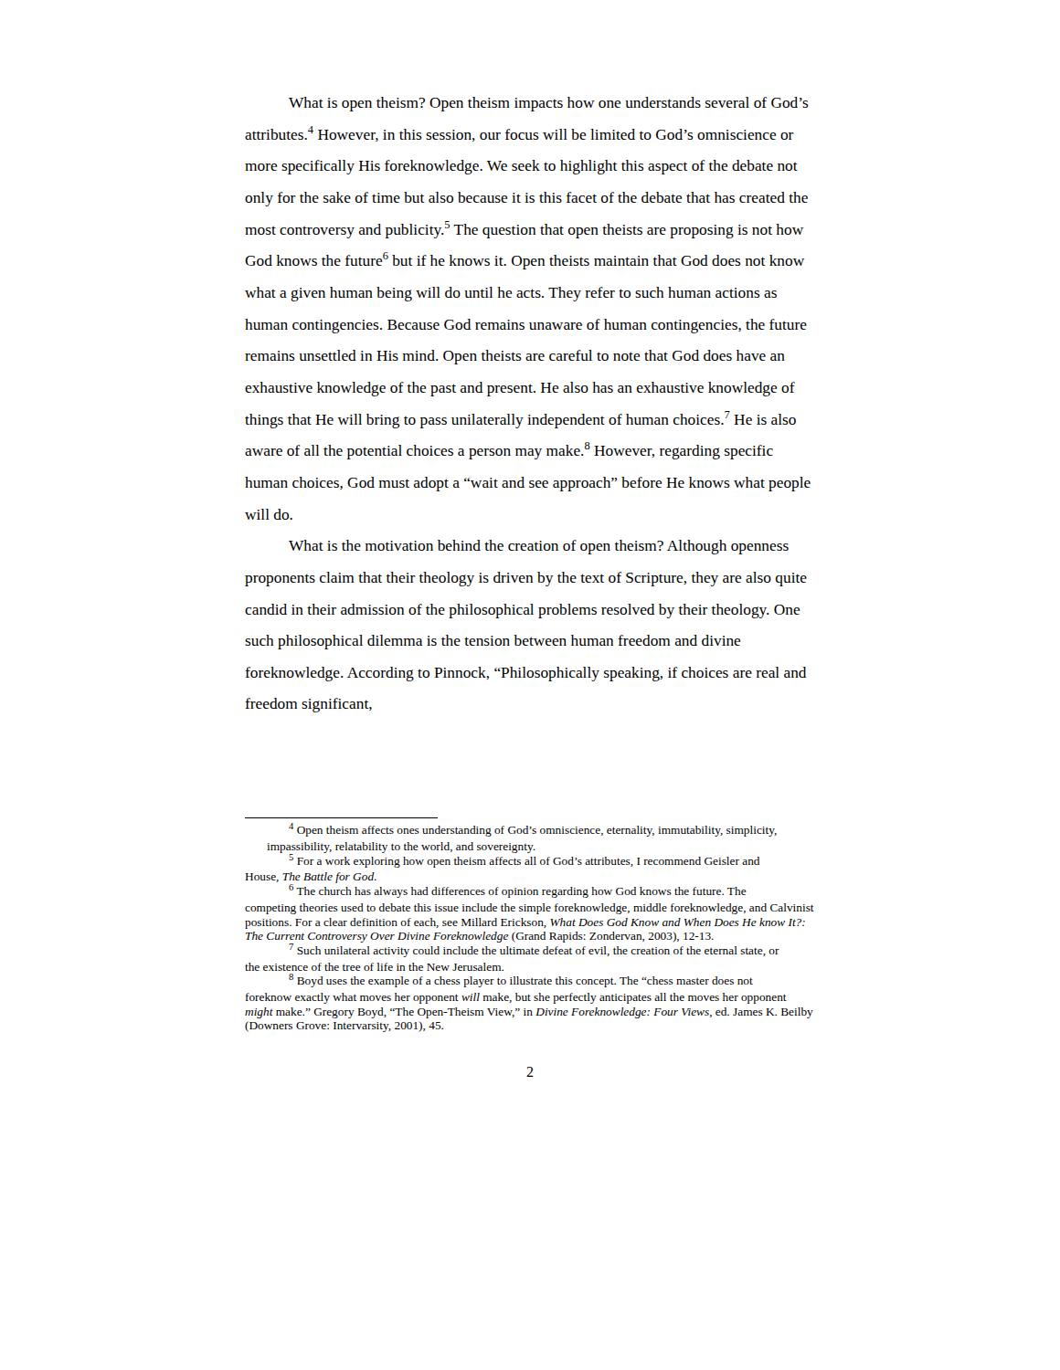What is open theism? Open theism impacts how one understands several of God’s attributes.4 However, in this session, our focus will be limited to God’s omniscience or more specifically His foreknowledge. We seek to highlight this aspect of the debate not only for the sake of time but also because it is this facet of the debate that has created the most controversy and publicity.5 The question that open theists are proposing is not how God knows the future6 but if he knows it. Open theists maintain that God does not know what a given human being will do until he acts. They refer to such human actions as human contingencies. Because God remains unaware of human contingencies, the future remains unsettled in His mind. Open theists are careful to note that God does have an exhaustive knowledge of the past and present. He also has an exhaustive knowledge of things that He will bring to pass unilaterally independent of human choices.7 He is also aware of all the potential choices a person may make.8 However, regarding specific human choices, God must adopt a “wait and see approach” before He knows what people will do.
What is the motivation behind the creation of open theism? Although openness proponents claim that their theology is driven by the text of Scripture, they are also quite candid in their admission of the philosophical problems resolved by their theology. One such philosophical dilemma is the tension between human freedom and divine foreknowledge. According to Pinnock, “Philosophically speaking, if choices are real and freedom significant,
4 Open theism affects ones understanding of God’s omniscience, eternality, immutability, simplicity,
impassibility, relatability to the world, and sovereignty.
5 For a work exploring how open theism affects all of God’s attributes, I recommend Geisler and
House, The Battle for God.
6 The church has always had differences of opinion regarding how God knows the future. The
competing theories used to debate this issue include the simple foreknowledge, middle foreknowledge, and Calvinist positions. For a clear definition of each, see Millard Erickson, What Does God Know and When Does He know It?: The Current Controversy Over Divine Foreknowledge (Grand Rapids: Zondervan, 2003), 12-13.
7 Such unilateral activity could include the ultimate defeat of evil, the creation of the eternal state, or
the existence of the tree of life in the New Jerusalem.
8 Boyd uses the example of a chess player to illustrate this concept. The “chess master does not
foreknow exactly what moves her opponent will make, but she perfectly anticipates all the moves her opponent might make.” Gregory Boyd, “The Open-Theism View,” in Divine Foreknowledge: Four Views, ed. James K. Beilby (Downers Grove: Intervarsity, 2001), 45.
2